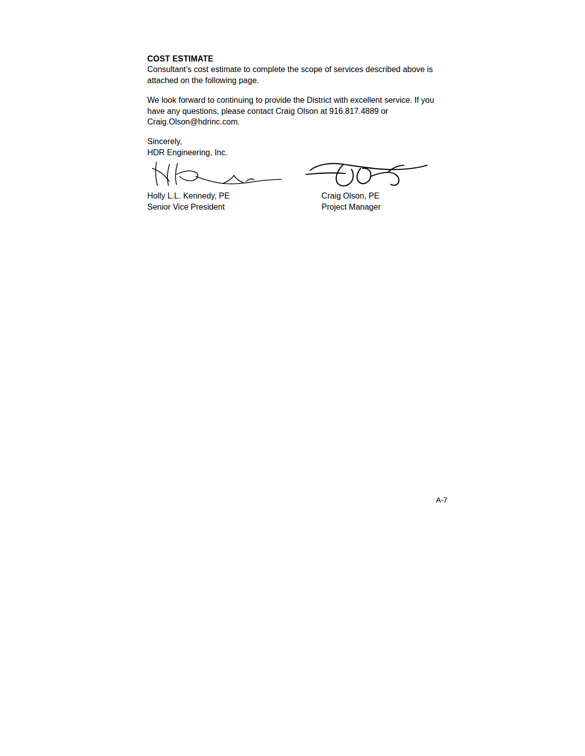COST ESTIMATE
Consultant’s cost estimate to complete the scope of services described above is attached on the following page.
We look forward to continuing to provide the District with excellent service. If you have any questions, please contact Craig Olson at 916.817.4889 or Craig.Olson@hdrinc.com.
Sincerely,
HDR Engineering, Inc.
| Holly L.L. Kennedy, PE Senior Vice President | Craig Olson, PE Project Manager |
A-7